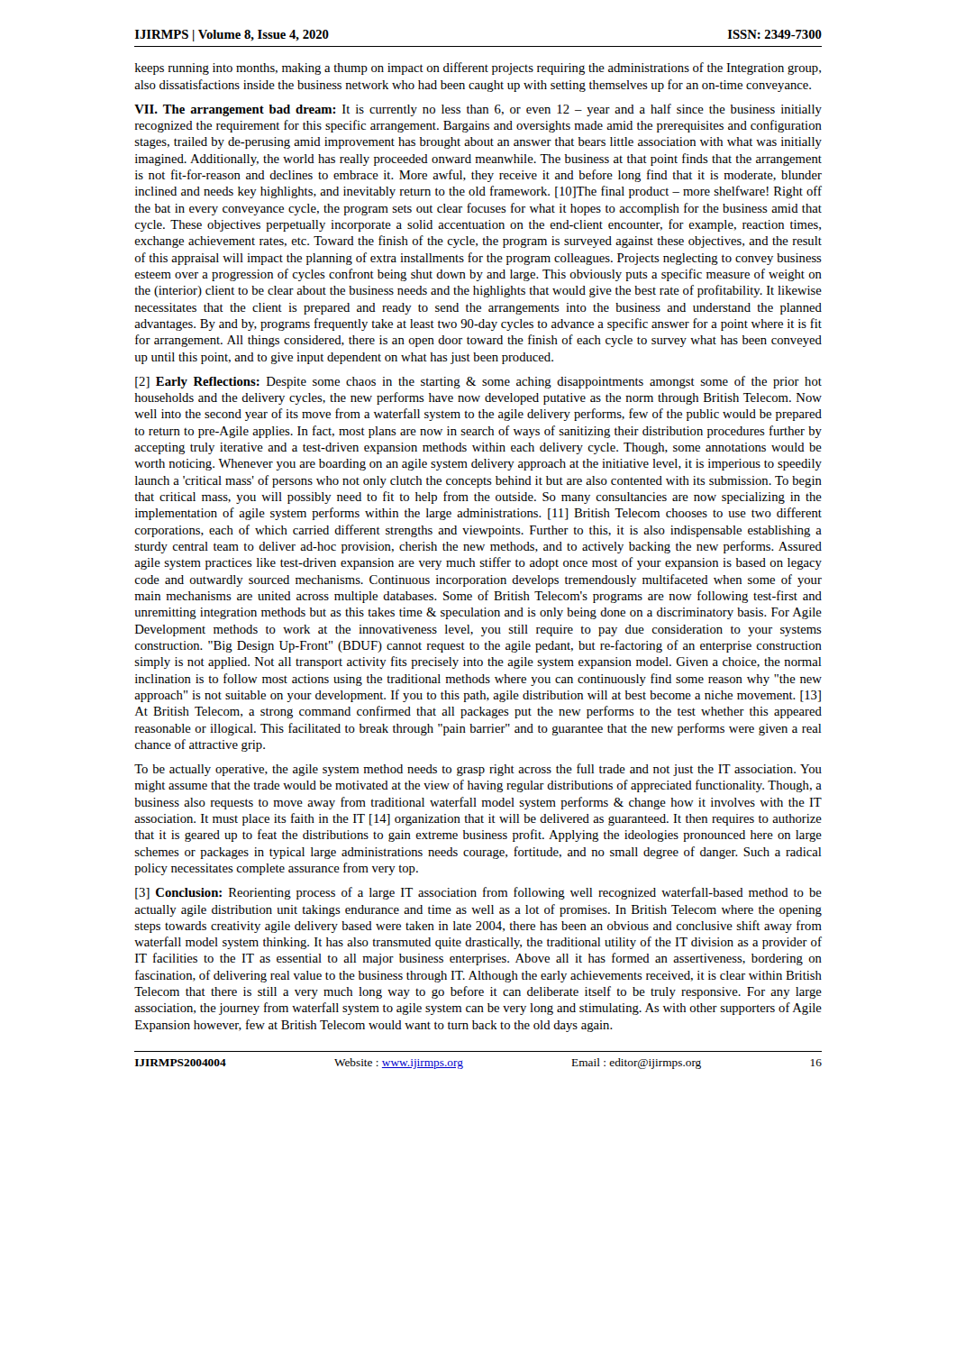IJIRMPS | Volume 8, Issue 4, 2020
ISSN: 2349-7300
keeps running into months, making a thump on impact on different projects requiring the administrations of the Integration group, also dissatisfactions inside the business network who had been caught up with setting themselves up for an on-time conveyance.
VII. The arrangement bad dream: It is currently no less than 6, or even 12 – year and a half since the business initially recognized the requirement for this specific arrangement. Bargains and oversights made amid the prerequisites and configuration stages, trailed by de-perusing amid improvement has brought about an answer that bears little association with what was initially imagined. Additionally, the world has really proceeded onward meanwhile. The business at that point finds that the arrangement is not fit-for-reason and declines to embrace it. More awful, they receive it and before long find that it is moderate, blunder inclined and needs key highlights, and inevitably return to the old framework. [10]The final product – more shelfware! Right off the bat in every conveyance cycle, the program sets out clear focuses for what it hopes to accomplish for the business amid that cycle. These objectives perpetually incorporate a solid accentuation on the end-client encounter, for example, reaction times, exchange achievement rates, etc. Toward the finish of the cycle, the program is surveyed against these objectives, and the result of this appraisal will impact the planning of extra installments for the program colleagues. Projects neglecting to convey business esteem over a progression of cycles confront being shut down by and large. This obviously puts a specific measure of weight on the (interior) client to be clear about the business needs and the highlights that would give the best rate of profitability. It likewise necessitates that the client is prepared and ready to send the arrangements into the business and understand the planned advantages. By and by, programs frequently take at least two 90-day cycles to advance a specific answer for a point where it is fit for arrangement. All things considered, there is an open door toward the finish of each cycle to survey what has been conveyed up until this point, and to give input dependent on what has just been produced.
[2] Early Reflections: Despite some chaos in the starting & some aching disappointments amongst some of the prior hot households and the delivery cycles, the new performs have now developed putative as the norm through British Telecom. Now well into the second year of its move from a waterfall system to the agile delivery performs, few of the public would be prepared to return to pre-Agile applies. In fact, most plans are now in search of ways of sanitizing their distribution procedures further by accepting truly iterative and a test-driven expansion methods within each delivery cycle. Though, some annotations would be worth noticing. Whenever you are boarding on an agile system delivery approach at the initiative level, it is imperious to speedily launch a 'critical mass' of persons who not only clutch the concepts behind it but are also contented with its submission. To begin that critical mass, you will possibly need to fit to help from the outside. So many consultancies are now specializing in the implementation of agile system performs within the large administrations. [11] British Telecom chooses to use two different corporations, each of which carried different strengths and viewpoints. Further to this, it is also indispensable establishing a sturdy central team to deliver ad-hoc provision, cherish the new methods, and to actively backing the new performs. Assured agile system practices like test-driven expansion are very much stiffer to adopt once most of your expansion is based on legacy code and outwardly sourced mechanisms. Continuous incorporation develops tremendously multifaceted when some of your main mechanisms are united across multiple databases. Some of British Telecom's programs are now following test-first and unremitting integration methods but as this takes time & speculation and is only being done on a discriminatory basis. For Agile Development methods to work at the innovativeness level, you still require to pay due consideration to your systems construction. "Big Design Up-Front" (BDUF) cannot request to the agile pedant, but re-factoring of an enterprise construction simply is not applied. Not all transport activity fits precisely into the agile system expansion model. Given a choice, the normal inclination is to follow most actions using the traditional methods where you can continuously find some reason why "the new approach" is not suitable on your development. If you to this path, agile distribution will at best become a niche movement. [13] At British Telecom, a strong command confirmed that all packages put the new performs to the test whether this appeared reasonable or illogical. This facilitated to break through "pain barrier" and to guarantee that the new performs were given a real chance of attractive grip.
To be actually operative, the agile system method needs to grasp right across the full trade and not just the IT association. You might assume that the trade would be motivated at the view of having regular distributions of appreciated functionality. Though, a business also requests to move away from traditional waterfall model system performs & change how it involves with the IT association. It must place its faith in the IT [14] organization that it will be delivered as guaranteed. It then requires to authorize that it is geared up to feat the distributions to gain extreme business profit. Applying the ideologies pronounced here on large schemes or packages in typical large administrations needs courage, fortitude, and no small degree of danger. Such a radical policy necessitates complete assurance from very top.
[3] Conclusion: Reorienting process of a large IT association from following well recognized waterfall-based method to be actually agile distribution unit takings endurance and time as well as a lot of promises. In British Telecom where the opening steps towards creativity agile delivery based were taken in late 2004, there has been an obvious and conclusive shift away from waterfall model system thinking. It has also transmuted quite drastically, the traditional utility of the IT division as a provider of IT facilities to the IT as essential to all major business enterprises. Above all it has formed an assertiveness, bordering on fascination, of delivering real value to the business through IT. Although the early achievements received, it is clear within British Telecom that there is still a very much long way to go before it can deliberate itself to be truly responsive. For any large association, the journey from waterfall system to agile system can be very long and stimulating. As with other supporters of Agile Expansion however, few at British Telecom would want to turn back to the old days again.
IJIRMPS2004004
Website : www.ijirmps.org
Email : editor@ijirmps.org
16